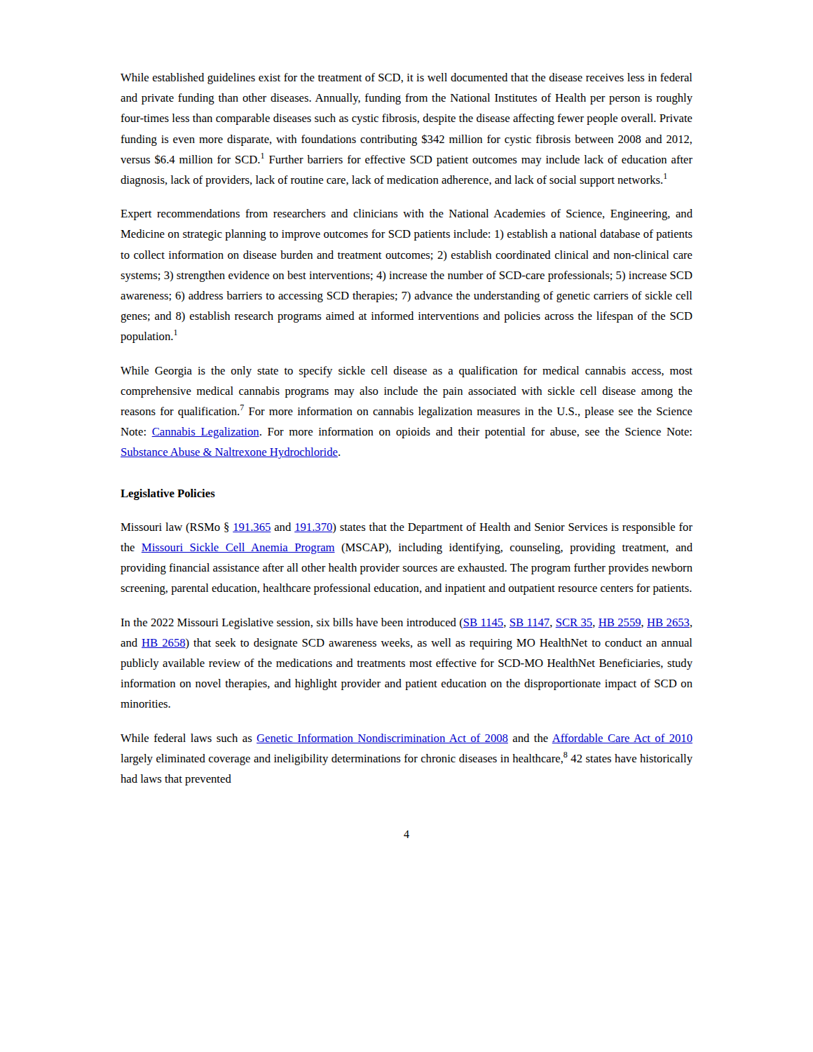While established guidelines exist for the treatment of SCD, it is well documented that the disease receives less in federal and private funding than other diseases. Annually, funding from the National Institutes of Health per person is roughly four-times less than comparable diseases such as cystic fibrosis, despite the disease affecting fewer people overall. Private funding is even more disparate, with foundations contributing $342 million for cystic fibrosis between 2008 and 2012, versus $6.4 million for SCD.1 Further barriers for effective SCD patient outcomes may include lack of education after diagnosis, lack of providers, lack of routine care, lack of medication adherence, and lack of social support networks.1
Expert recommendations from researchers and clinicians with the National Academies of Science, Engineering, and Medicine on strategic planning to improve outcomes for SCD patients include: 1) establish a national database of patients to collect information on disease burden and treatment outcomes; 2) establish coordinated clinical and non-clinical care systems; 3) strengthen evidence on best interventions; 4) increase the number of SCD-care professionals; 5) increase SCD awareness; 6) address barriers to accessing SCD therapies; 7) advance the understanding of genetic carriers of sickle cell genes; and 8) establish research programs aimed at informed interventions and policies across the lifespan of the SCD population.1
While Georgia is the only state to specify sickle cell disease as a qualification for medical cannabis access, most comprehensive medical cannabis programs may also include the pain associated with sickle cell disease among the reasons for qualification.7 For more information on cannabis legalization measures in the U.S., please see the Science Note: Cannabis Legalization. For more information on opioids and their potential for abuse, see the Science Note: Substance Abuse & Naltrexone Hydrochloride.
Legislative Policies
Missouri law (RSMo § 191.365 and 191.370) states that the Department of Health and Senior Services is responsible for the Missouri Sickle Cell Anemia Program (MSCAP), including identifying, counseling, providing treatment, and providing financial assistance after all other health provider sources are exhausted. The program further provides newborn screening, parental education, healthcare professional education, and inpatient and outpatient resource centers for patients.
In the 2022 Missouri Legislative session, six bills have been introduced (SB 1145, SB 1147, SCR 35, HB 2559, HB 2653, and HB 2658) that seek to designate SCD awareness weeks, as well as requiring MO HealthNet to conduct an annual publicly available review of the medications and treatments most effective for SCD-MO HealthNet Beneficiaries, study information on novel therapies, and highlight provider and patient education on the disproportionate impact of SCD on minorities.
While federal laws such as Genetic Information Nondiscrimination Act of 2008 and the Affordable Care Act of 2010 largely eliminated coverage and ineligibility determinations for chronic diseases in healthcare,8 42 states have historically had laws that prevented
4